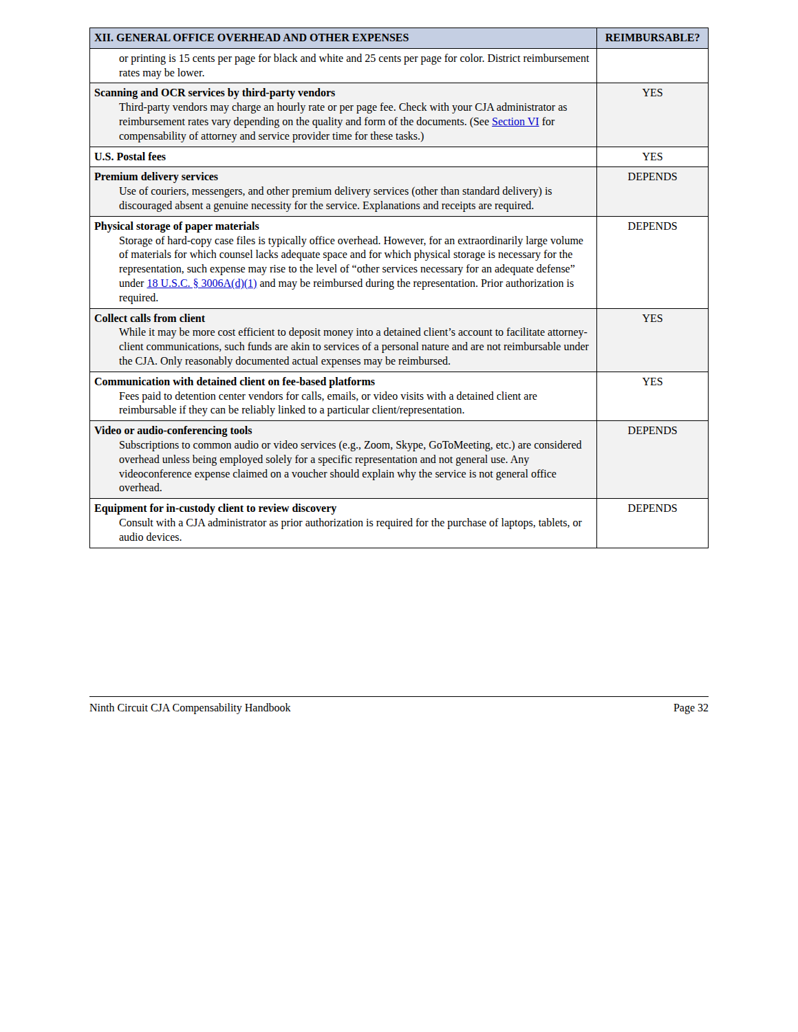| XII. GENERAL OFFICE OVERHEAD AND OTHER EXPENSES | REIMBURSABLE? |
| --- | --- |
| or printing is 15 cents per page for black and white and 25 cents per page for color. District reimbursement rates may be lower. | |
| Scanning and OCR services by third-party vendors Third-party vendors may charge an hourly rate or per page fee. Check with your CJA administrator as reimbursement rates vary depending on the quality and form of the documents. (See Section VI for compensability of attorney and service provider time for these tasks.) | YES |
| U.S. Postal fees | YES |
| Premium delivery services Use of couriers, messengers, and other premium delivery services (other than standard delivery) is discouraged absent a genuine necessity for the service. Explanations and receipts are required. | DEPENDS |
| Physical storage of paper materials Storage of hard-copy case files is typically office overhead. However, for an extraordinarily large volume of materials for which counsel lacks adequate space and for which physical storage is necessary for the representation, such expense may rise to the level of “other services necessary for an adequate defense” under 18 U.S.C. § 3006A(d)(1) and may be reimbursed during the representation. Prior authorization is required. | DEPENDS |
| Collect calls from client While it may be more cost efficient to deposit money into a detained client’s account to facilitate attorney-client communications, such funds are akin to services of a personal nature and are not reimbursable under the CJA. Only reasonably documented actual expenses may be reimbursed. | YES |
| Communication with detained client on fee-based platforms Fees paid to detention center vendors for calls, emails, or video visits with a detained client are reimbursable if they can be reliably linked to a particular client/representation. | YES |
| Video or audio-conferencing tools Subscriptions to common audio or video services (e.g., Zoom, Skype, GoToMeeting, etc.) are considered overhead unless being employed solely for a specific representation and not general use. Any videoconference expense claimed on a voucher should explain why the service is not general office overhead. | DEPENDS |
| Equipment for in-custody client to review discovery Consult with a CJA administrator as prior authorization is required for the purchase of laptops, tablets, or audio devices. | DEPENDS |
Ninth Circuit CJA Compensability Handbook Page 32